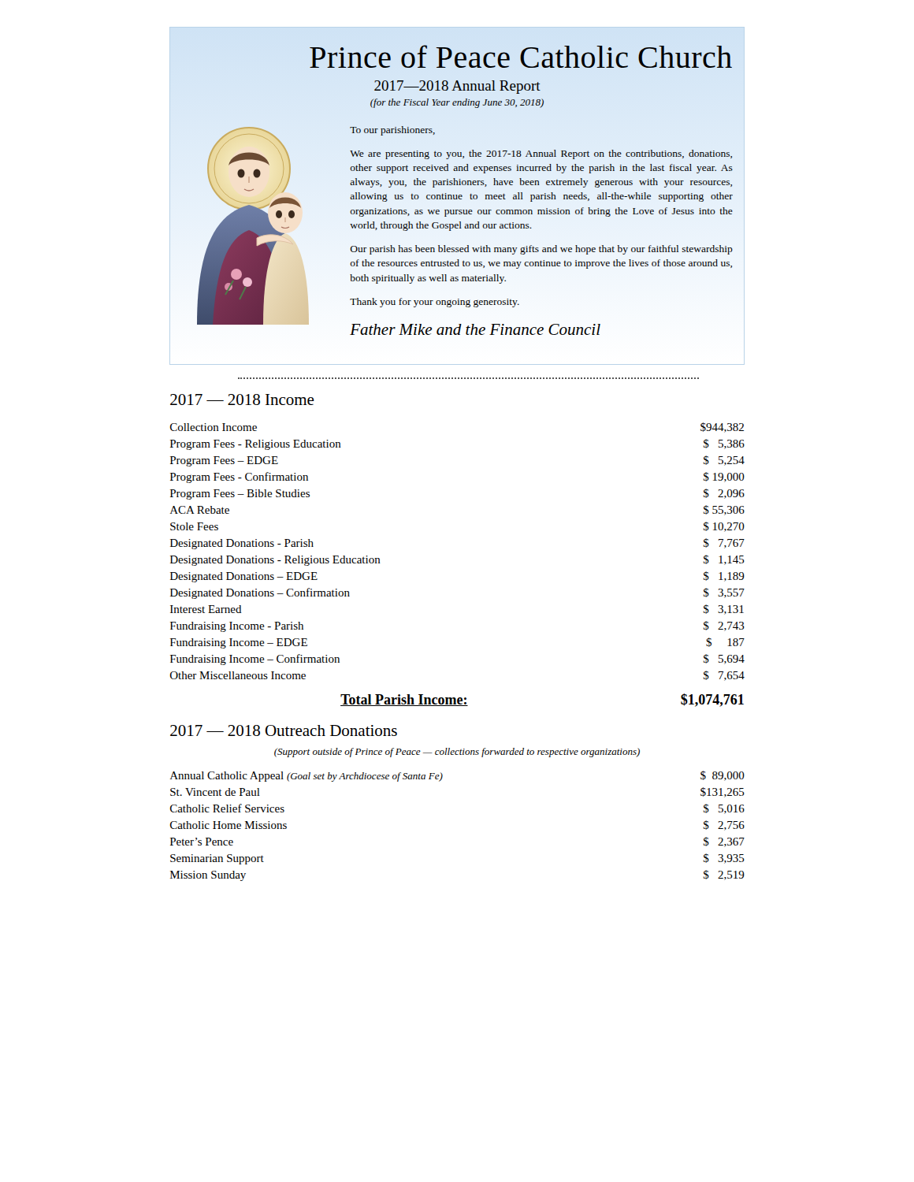Prince of Peace Catholic Church
2017—2018 Annual Report
(for the Fiscal Year ending June 30, 2018)
To our parishioners,
We are presenting to you, the 2017-18 Annual Report on the contributions, donations, other support received and expenses incurred by the parish in the last fiscal year. As always, you, the parishioners, have been extremely generous with your resources, allowing us to continue to meet all parish needs, all-the-while supporting other organizations, as we pursue our common mission of bring the Love of Jesus into the world, through the Gospel and our actions.
Our parish has been blessed with many gifts and we hope that by our faithful stewardship of the resources entrusted to us, we may continue to improve the lives of those around us, both spiritually as well as materially.
Thank you for your ongoing generosity.
Father Mike and the Finance Council
2017 — 2018 Income
| Collection Income | $944,382 |
| Program Fees - Religious Education | $ 5,386 |
| Program Fees – EDGE | $ 5,254 |
| Program Fees - Confirmation | $ 19,000 |
| Program Fees – Bible Studies | $ 2,096 |
| ACA Rebate | $ 55,306 |
| Stole Fees | $ 10,270 |
| Designated Donations - Parish | $ 7,767 |
| Designated Donations - Religious Education | $ 1,145 |
| Designated Donations – EDGE | $ 1,189 |
| Designated Donations – Confirmation | $ 3,557 |
| Interest Earned | $ 3,131 |
| Fundraising Income - Parish | $ 2,743 |
| Fundraising Income – EDGE | $ 187 |
| Fundraising Income – Confirmation | $ 5,694 |
| Other Miscellaneous Income | $ 7,654 |
| Total Parish Income: | $1,074,761 |
2017 — 2018 Outreach Donations
(Support outside of Prince of Peace — collections forwarded to respective organizations)
| Annual Catholic Appeal (Goal set by Archdiocese of Santa Fe) | $ 89,000 |
| St. Vincent de Paul | $131,265 |
| Catholic Relief Services | $ 5,016 |
| Catholic Home Missions | $ 2,756 |
| Peter’s Pence | $ 2,367 |
| Seminarian Support | $ 3,935 |
| Mission Sunday | $ 2,519 |